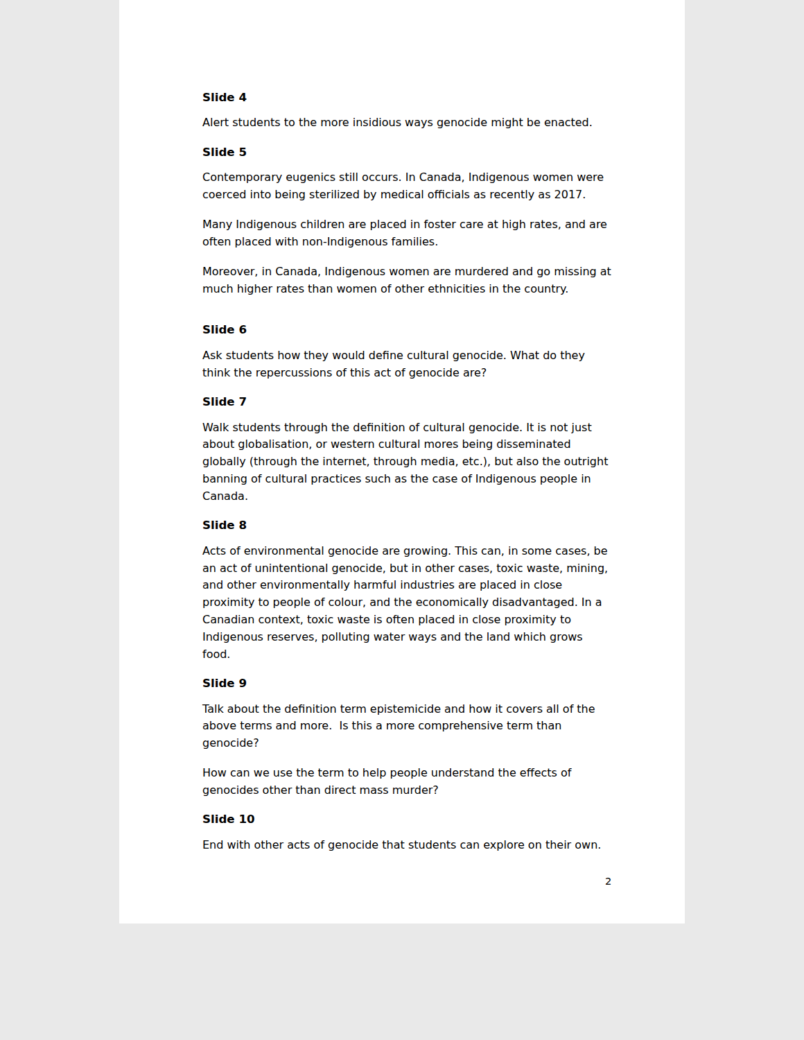Slide 4
Alert students to the more insidious ways genocide might be enacted.
Slide 5
Contemporary eugenics still occurs. In Canada, Indigenous women were coerced into being sterilized by medical officials as recently as 2017.
Many Indigenous children are placed in foster care at high rates, and are often placed with non-Indigenous families.
Moreover, in Canada, Indigenous women are murdered and go missing at much higher rates than women of other ethnicities in the country.
Slide 6
Ask students how they would define cultural genocide. What do they think the repercussions of this act of genocide are?
Slide 7
Walk students through the definition of cultural genocide. It is not just about globalisation, or western cultural mores being disseminated globally (through the internet, through media, etc.), but also the outright banning of cultural practices such as the case of Indigenous people in Canada.
Slide 8
Acts of environmental genocide are growing. This can, in some cases, be an act of unintentional genocide, but in other cases, toxic waste, mining, and other environmentally harmful industries are placed in close proximity to people of colour, and the economically disadvantaged. In a Canadian context, toxic waste is often placed in close proximity to Indigenous reserves, polluting water ways and the land which grows food.
Slide 9
Talk about the definition term epistemicide and how it covers all of the above terms and more. Is this a more comprehensive term than genocide?
How can we use the term to help people understand the effects of genocides other than direct mass murder?
Slide 10
End with other acts of genocide that students can explore on their own.
2